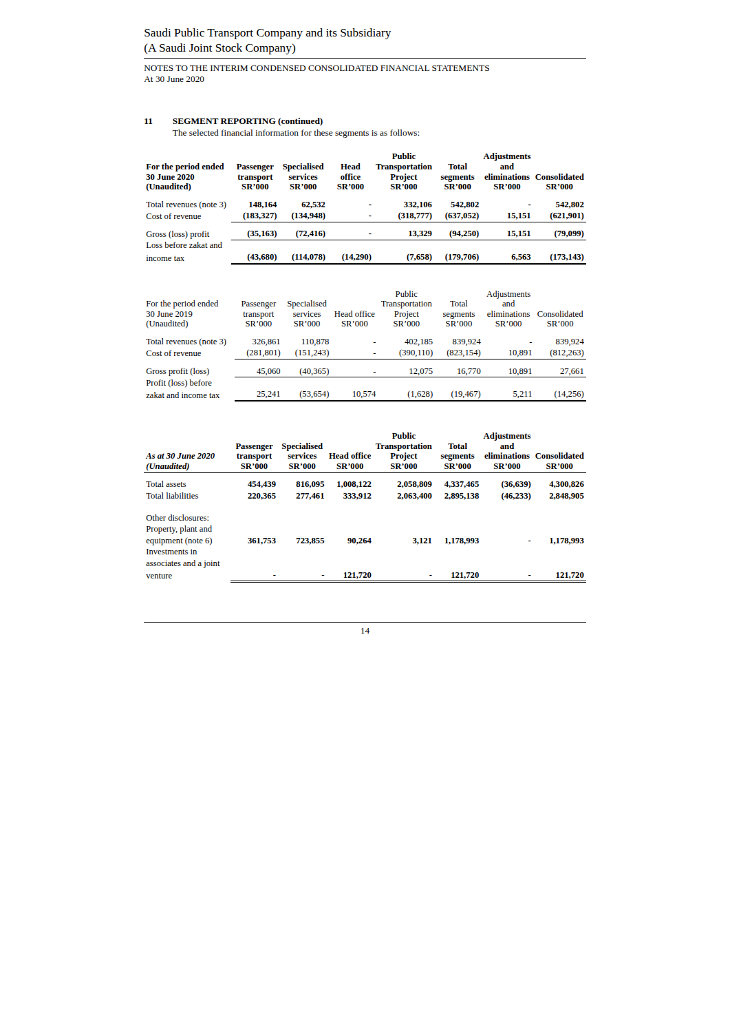Saudi Public Transport Company and its Subsidiary
(A Saudi Joint Stock Company)
NOTES TO THE INTERIM CONDENSED CONSOLIDATED FINANCIAL STATEMENTS
At 30 June 2020
11
SEGMENT REPORTING (continued)
The selected financial information for these segments is as follows:
| For the period ended 30 June 2020 (Unaudited) | Passenger transport SR’000 | Specialised services SR’000 | Head office SR’000 | Public Transportation Project SR’000 | Total segments SR’000 | Adjustments and eliminations SR’000 | Consolidated SR’000 |
| --- | --- | --- | --- | --- | --- | --- | --- |
| Total revenues (note 3) | 148,164 | 62,532 | - | 332,106 | 542,802 | - | 542,802 |
| Cost of revenue | (183,327) | (134,948) | - | (318,777) | (637,052) | 15,151 | (621,901) |
| Gross (loss) profit | (35,163) | (72,416) | - | 13,329 | (94,250) | 15,151 | (79,099) |
| Loss before zakat and | | | | | | | |
| income tax | (43,680) | (114,078) | (14,290) | (7,658) | (179,706) | 6,563 | (173,143) |
| For the period ended 30 June 2019 (Unaudited) | Passenger transport SR’000 | Specialised services SR’000 | Head office SR’000 | Public Transportation Project SR’000 | Total segments SR’000 | Adjustments and eliminations SR’000 | Consolidated SR’000 |
| --- | --- | --- | --- | --- | --- | --- | --- |
| Total revenues (note 3) | 326,861 | 110,878 | - | 402,185 | 839,924 | - | 839,924 |
| Cost of revenue | (281,801) | (151,243) | - | (390,110) | (823,154) | 10,891 | (812,263) |
| Gross profit (loss) | 45,060 | (40,365) | - | 12,075 | 16,770 | 10,891 | 27,661 |
| Profit (loss) before | | | | | | | |
| zakat and income tax | 25,241 | (53,654) | 10,574 | (1,628) | (19,467) | 5,211 | (14,256) |
| As at 30 June 2020 (Unaudited) | Passenger transport SR’000 | Specialised services SR’000 | Head office SR’000 | Public Transportation Project SR’000 | Total segments SR’000 | Adjustments and eliminations SR’000 | Consolidated SR’000 |
| --- | --- | --- | --- | --- | --- | --- | --- |
| Total assets | 454,439 | 816,095 | 1,008,122 | 2,058,809 | 4,337,465 | (36,639) | 4,300,826 |
| Total liabilities | 220,365 | 277,461 | 333,912 | 2,063,400 | 2,895,138 | (46,233) | 2,848,905 |
| Other disclosures: | |
| Property, plant and | |
| equipment (note 6) | 361,753 | 723,855 | 90,264 | 3,121 | 1,178,993 | - | 1,178,993 |
| Investments in | |
| associates and a joint | |
| venture | - | - | 121,720 | - | 121,720 | - | 121,720 |
14